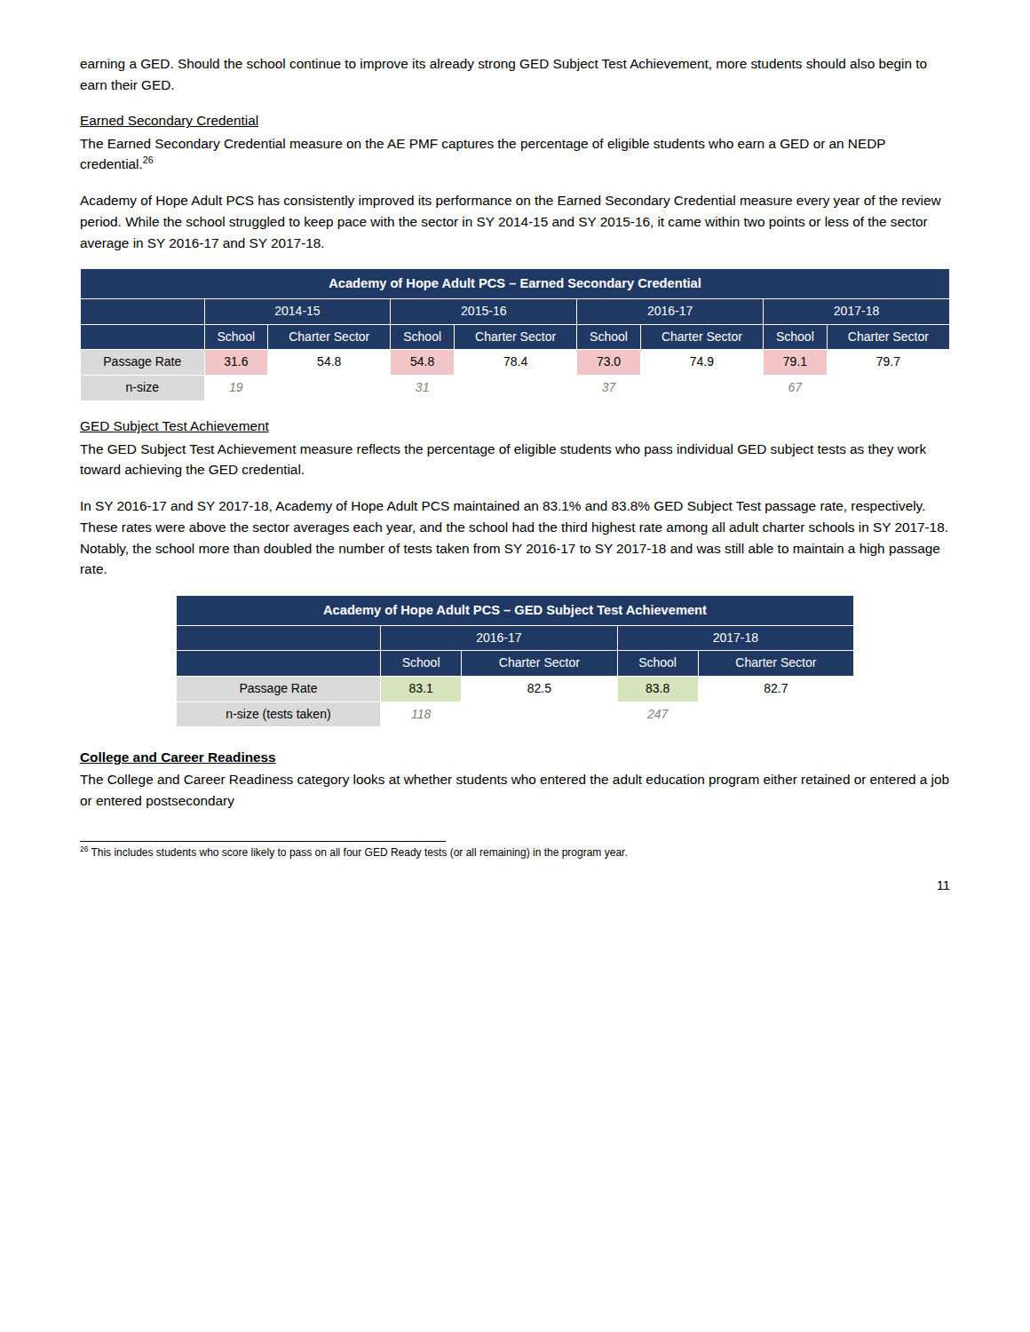earning a GED. Should the school continue to improve its already strong GED Subject Test Achievement, more students should also begin to earn their GED.
Earned Secondary Credential
The Earned Secondary Credential measure on the AE PMF captures the percentage of eligible students who earn a GED or an NEDP credential.26
Academy of Hope Adult PCS has consistently improved its performance on the Earned Secondary Credential measure every year of the review period. While the school struggled to keep pace with the sector in SY 2014-15 and SY 2015-16, it came within two points or less of the sector average in SY 2016-17 and SY 2017-18.
| Academy of Hope Adult PCS – Earned Secondary Credential |
| --- |
| | 2014-15 | 2015-16 | 2016-17 | 2017-18 |
| | School | Charter Sector | School | Charter Sector | School | Charter Sector | School | Charter Sector |
| Passage Rate | 31.6 | 54.8 | 54.8 | 78.4 | 73.0 | 74.9 | 79.1 | 79.7 |
| n-size | 19 | | 31 | | 37 | | 67 | |
GED Subject Test Achievement
The GED Subject Test Achievement measure reflects the percentage of eligible students who pass individual GED subject tests as they work toward achieving the GED credential.
In SY 2016-17 and SY 2017-18, Academy of Hope Adult PCS maintained an 83.1% and 83.8% GED Subject Test passage rate, respectively. These rates were above the sector averages each year, and the school had the third highest rate among all adult charter schools in SY 2017-18. Notably, the school more than doubled the number of tests taken from SY 2016-17 to SY 2017-18 and was still able to maintain a high passage rate.
| Academy of Hope Adult PCS – GED Subject Test Achievement |
| --- |
| | 2016-17 | 2017-18 |
| | School | Charter Sector | School | Charter Sector |
| Passage Rate | 83.1 | 82.5 | 83.8 | 82.7 |
| n-size (tests taken) | 118 | | 247 | |
College and Career Readiness
The College and Career Readiness category looks at whether students who entered the adult education program either retained or entered a job or entered postsecondary
26 This includes students who score likely to pass on all four GED Ready tests (or all remaining) in the program year.
11